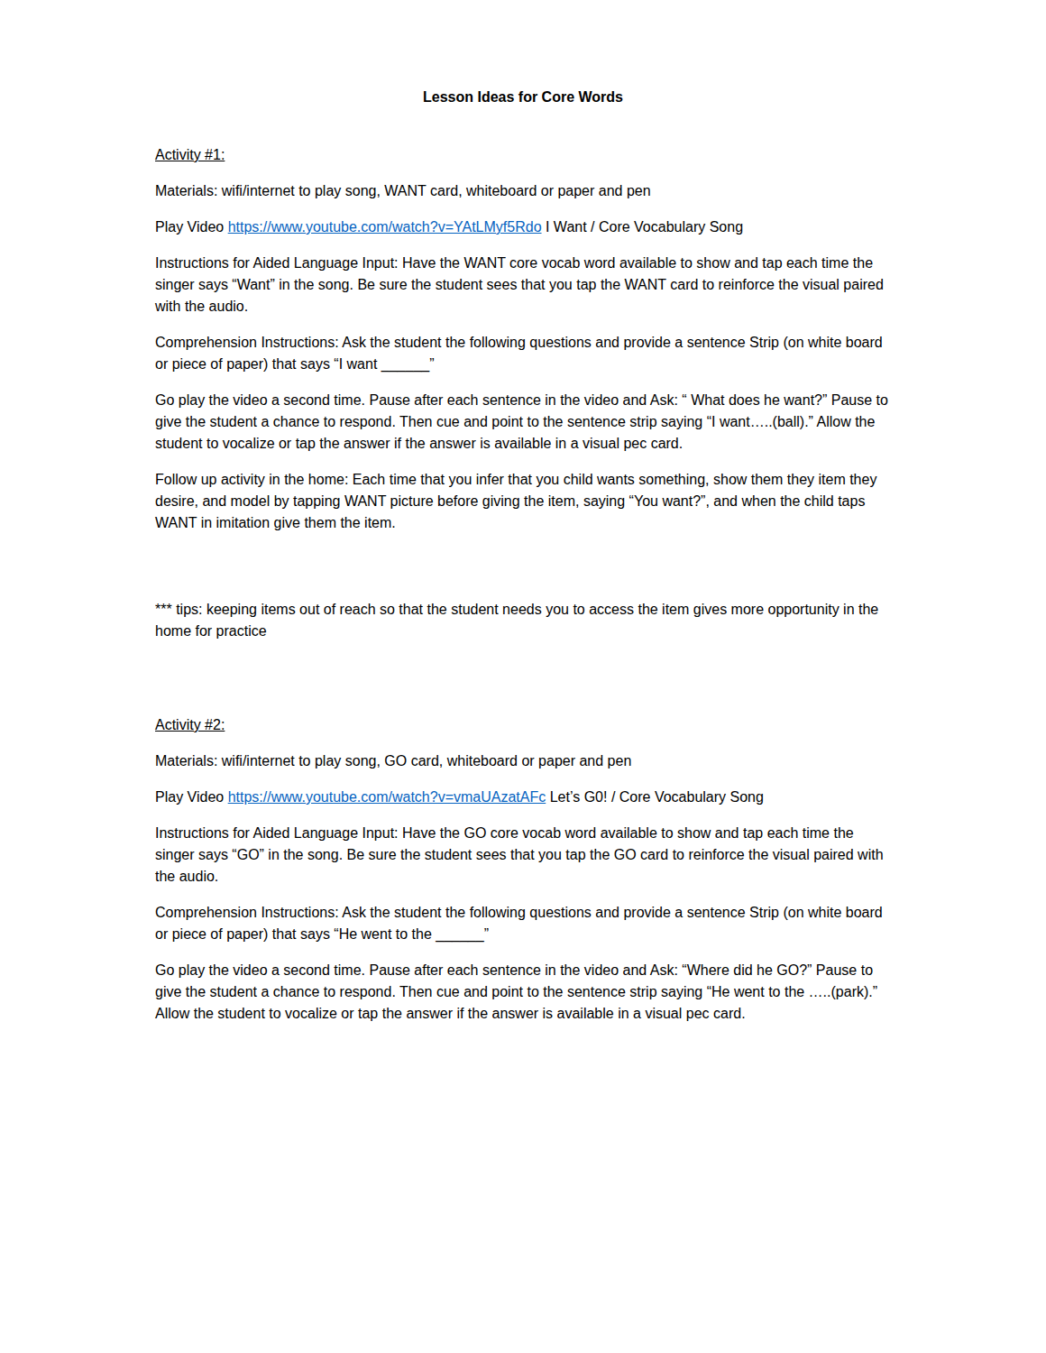Lesson Ideas for Core Words
Activity #1:
Materials: wifi/internet to play song, WANT card, whiteboard or paper and pen
Play Video https://www.youtube.com/watch?v=YAtLMyf5Rdo I Want / Core Vocabulary Song
Instructions for Aided Language Input: Have the WANT core vocab word available to show and tap each time the singer says “Want” in the song. Be sure the student sees that you tap the WANT card to reinforce the visual paired with the audio.
Comprehension Instructions: Ask the student the following questions and provide a sentence Strip (on white board or piece of paper) that says “I want ______”
Go play the video a second time. Pause after each sentence in the video and Ask: “ What does he want?” Pause to give the student a chance to respond. Then cue and point to the sentence strip saying “I want…..(ball).” Allow the student to vocalize or tap the answer if the answer is available in a visual pec card.
Follow up activity in the home: Each time that you infer that you child wants something, show them they item they desire, and model by tapping WANT picture before giving the item, saying “You want?”, and when the child taps WANT in imitation give them the item.
*** tips: keeping items out of reach so that the student needs you to access the item gives more opportunity in the home for practice
Activity #2:
Materials: wifi/internet to play song, GO card, whiteboard or paper and pen
Play Video https://www.youtube.com/watch?v=vmaUAzatAFc Let’s G0! / Core Vocabulary Song
Instructions for Aided Language Input: Have the GO core vocab word available to show and tap each time the singer says “GO” in the song. Be sure the student sees that you tap the GO card to reinforce the visual paired with the audio.
Comprehension Instructions: Ask the student the following questions and provide a sentence Strip (on white board or piece of paper) that says “He went to the ______”
Go play the video a second time. Pause after each sentence in the video and Ask: “Where did he GO?” Pause to give the student a chance to respond. Then cue and point to the sentence strip saying “He went to the …..(park).” Allow the student to vocalize or tap the answer if the answer is available in a visual pec card.